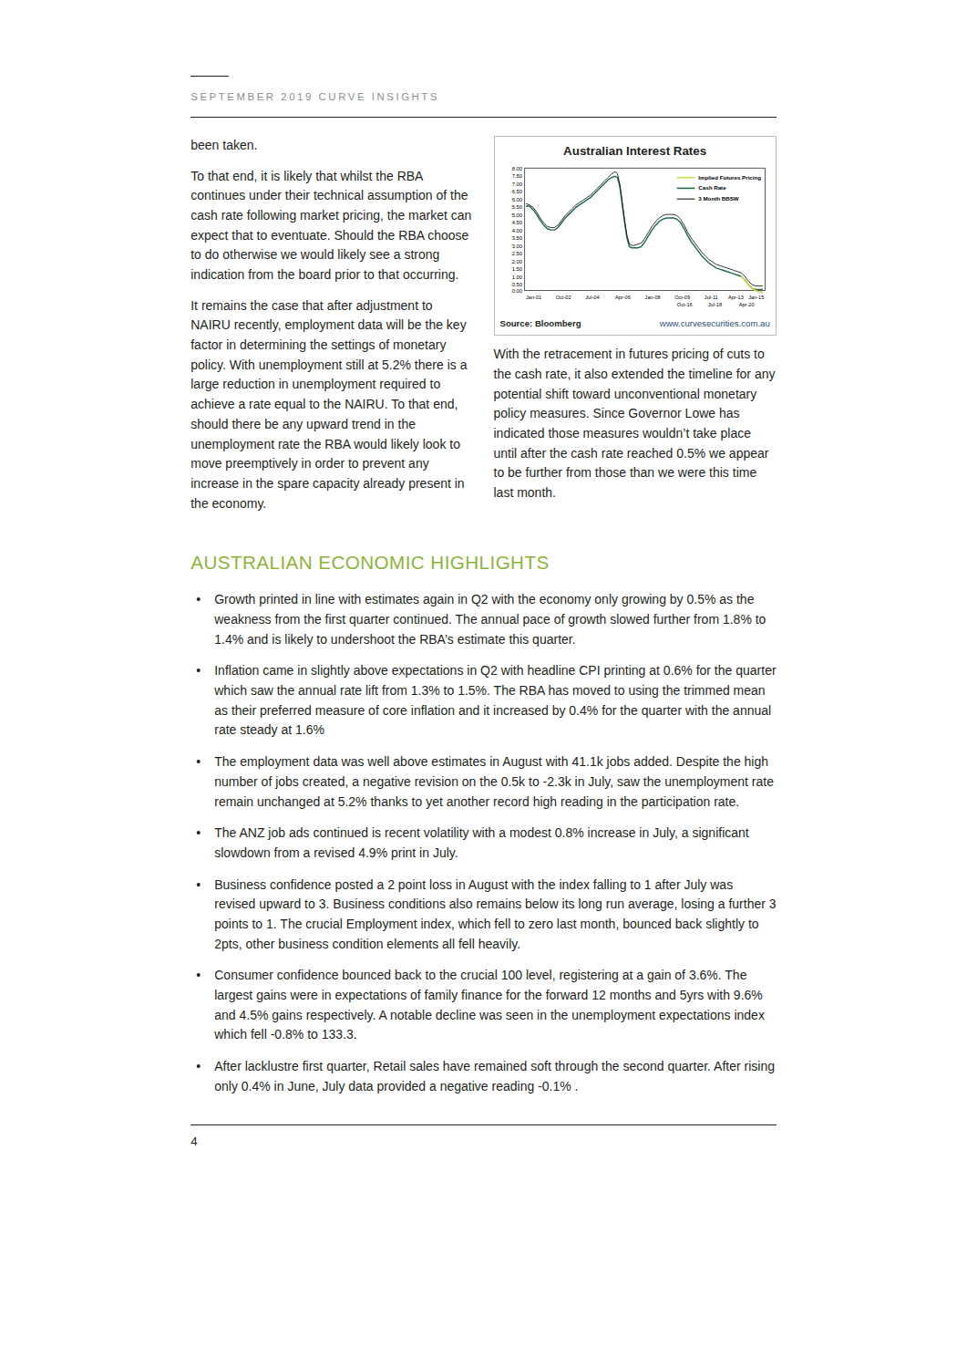September 2019 Curve Insights
been taken.
To that end, it is likely that whilst the RBA continues under their technical assumption of the cash rate following market pricing, the market can expect that to eventuate. Should the RBA choose to do otherwise we would likely see a strong indication from the board prior to that occurring.
It remains the case that after adjustment to NAIRU recently, employment data will be the key factor in determining the settings of monetary policy. With unemployment still at 5.2% there is a large reduction in unemployment required to achieve a rate equal to the NAIRU. To that end, should there be any upward trend in the unemployment rate the RBA would likely look to move preemptively in order to prevent any increase in the spare capacity already present in the economy.
Australian Interest Rates
8.00 7.50 7.00 6.50 6.00 5.50 5.00 4.50 4.00 3.50 3.00 2.50 2.00 1.50 1.00 0.50 0.00 Implied Futures Pricing Cash Rate 3 Month BBSW Jan-01 Oct-02 Jul-04 Apr-06 Jan-08 Oct-09 Jul-11 Apr-13 Jan-15 Oct-16 Jul-18 Apr-20
Source: Bloomberg www.curvesecurities.com.au
With the retracement in futures pricing of cuts to the cash rate, it also extended the timeline for any potential shift toward unconventional monetary policy measures. Since Governor Lowe has indicated those measures wouldn’t take place until after the cash rate reached 0.5% we appear to be further from those than we were this time last month.
AUSTRALIAN ECONOMIC HIGHLIGHTS
Growth printed in line with estimates again in Q2 with the economy only growing by 0.5% as the weakness from the first quarter continued. The annual pace of growth slowed further from 1.8% to 1.4% and is likely to undershoot the RBA’s estimate this quarter.
Inflation came in slightly above expectations in Q2 with headline CPI printing at 0.6% for the quarter which saw the annual rate lift from 1.3% to 1.5%. The RBA has moved to using the trimmed mean as their preferred measure of core inflation and it increased by 0.4% for the quarter with the annual rate steady at 1.6%
The employment data was well above estimates in August with 41.1k jobs added. Despite the high number of jobs created, a negative revision on the 0.5k to -2.3k in July, saw the unemployment rate remain unchanged at 5.2% thanks to yet another record high reading in the participation rate.
The ANZ job ads continued is recent volatility with a modest 0.8% increase in July, a significant slowdown from a revised 4.9% print in July.
Business confidence posted a 2 point loss in August with the index falling to 1 after July was revised upward to 3. Business conditions also remains below its long run average, losing a further 3 points to 1. The crucial Employment index, which fell to zero last month, bounced back slightly to 2pts, other business condition elements all fell heavily.
Consumer confidence bounced back to the crucial 100 level, registering at a gain of 3.6%. The largest gains were in expectations of family finance for the forward 12 months and 5yrs with 9.6% and 4.5% gains respectively. A notable decline was seen in the unemployment expectations index which fell -0.8% to 133.3.
After lacklustre first quarter, Retail sales have remained soft through the second quarter. After rising only 0.4% in June, July data provided a negative reading -0.1% .
4